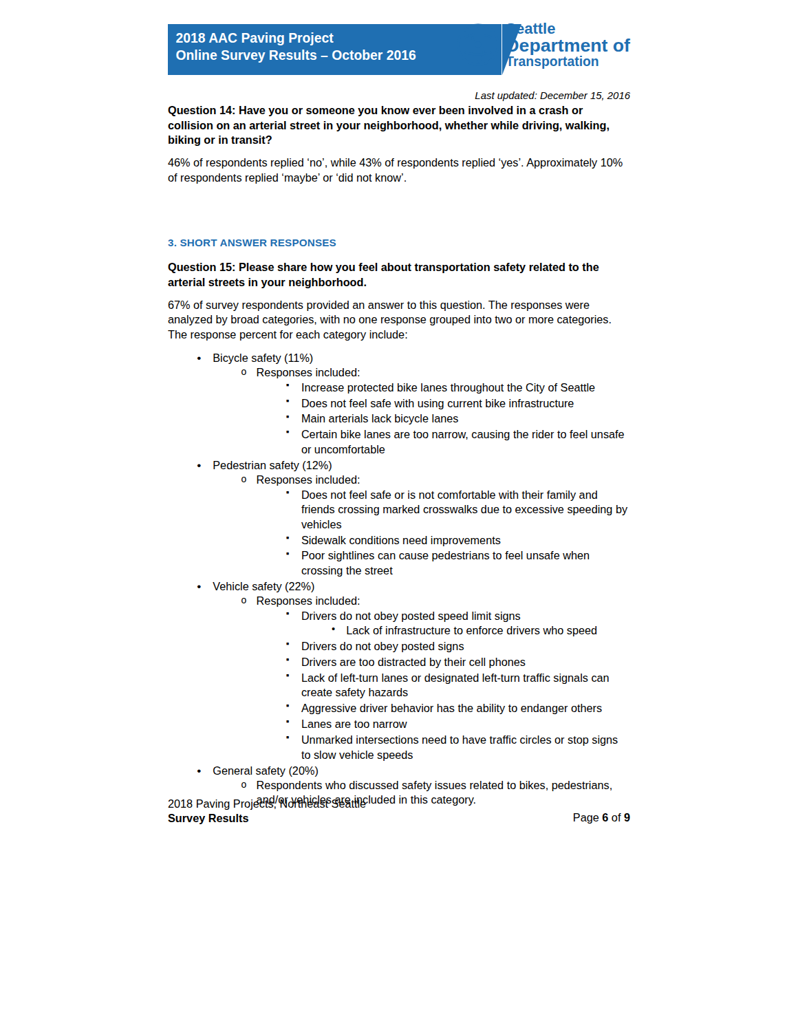2018 AAC Paving Project
Online Survey Results – October 2016
Seattle
Department of
Transportation
Last updated: December 15, 2016
Question 14: Have you or someone you know ever been involved in a crash or collision on an arterial street in your neighborhood, whether while driving, walking, biking or in transit?
46% of respondents replied ‘no’, while 43% of respondents replied ‘yes’. Approximately 10% of respondents replied ‘maybe’ or ‘did not know’.
3. SHORT ANSWER RESPONSES
Question 15: Please share how you feel about transportation safety related to the arterial streets in your neighborhood.
67% of survey respondents provided an answer to this question. The responses were analyzed by broad categories, with no one response grouped into two or more categories. The response percent for each category include:
Bicycle safety (11%)
Responses included:
Increase protected bike lanes throughout the City of Seattle
Does not feel safe with using current bike infrastructure
Main arterials lack bicycle lanes
Certain bike lanes are too narrow, causing the rider to feel unsafe or uncomfortable
Pedestrian safety (12%)
Responses included:
Does not feel safe or is not comfortable with their family and friends crossing marked crosswalks due to excessive speeding by vehicles
Sidewalk conditions need improvements
Poor sightlines can cause pedestrians to feel unsafe when crossing the street
Vehicle safety (22%)
Responses included:
Drivers do not obey posted speed limit signs
Lack of infrastructure to enforce drivers who speed
Drivers do not obey posted signs
Drivers are too distracted by their cell phones
Lack of left-turn lanes or designated left-turn traffic signals can create safety hazards
Aggressive driver behavior has the ability to endanger others
Lanes are too narrow
Unmarked intersections need to have traffic circles or stop signs to slow vehicle speeds
General safety (20%)
Respondents who discussed safety issues related to bikes, pedestrians, and/or vehicles are included in this category.
2018 Paving Projects, Northeast Seattle
Survey Results
Page 6 of 9